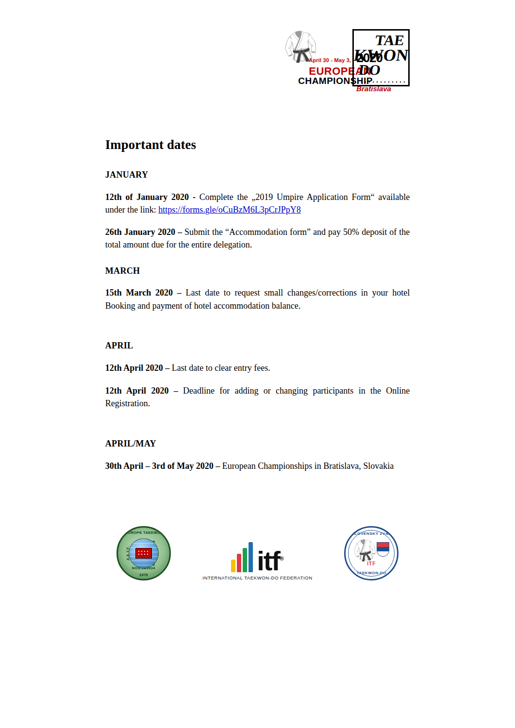April 30 - May 3,
2020
EUROPEAN
CHAMPIONSHIP
Bratislava
TAE KWON DO
Important dates
JANUARY
12th of January 2020 - Complete the „2019 Umpire Application Form“ available under the link: https://forms.gle/oCuBzM6L3pCrJPpY8
26th January 2020 – Submit the “Accommodation form” and pay 50% deposit of the total amount due for the entire delegation.
MARCH
15th March 2020 – Last date to request small changes/corrections in your hotel Booking and payment of hotel accommodation balance.
APRIL
12th April 2020 – Last date to clear entry fees.
12th April 2020 – Deadline for adding or changing participants in the Online Registration.
APRIL/MAY
30th April – 3rd of May 2020 – European Championships in Bratislava, Slovakia
ALL EUROPE TAEKWON-DO FEDERATION NOILVA3034 A.E.T.F.
1979
itf®
INTERNATIONAL TAEKWON-DO FEDERATION
SLOVENSKÝ ZVÄZ TAEKWON-DO
ITF